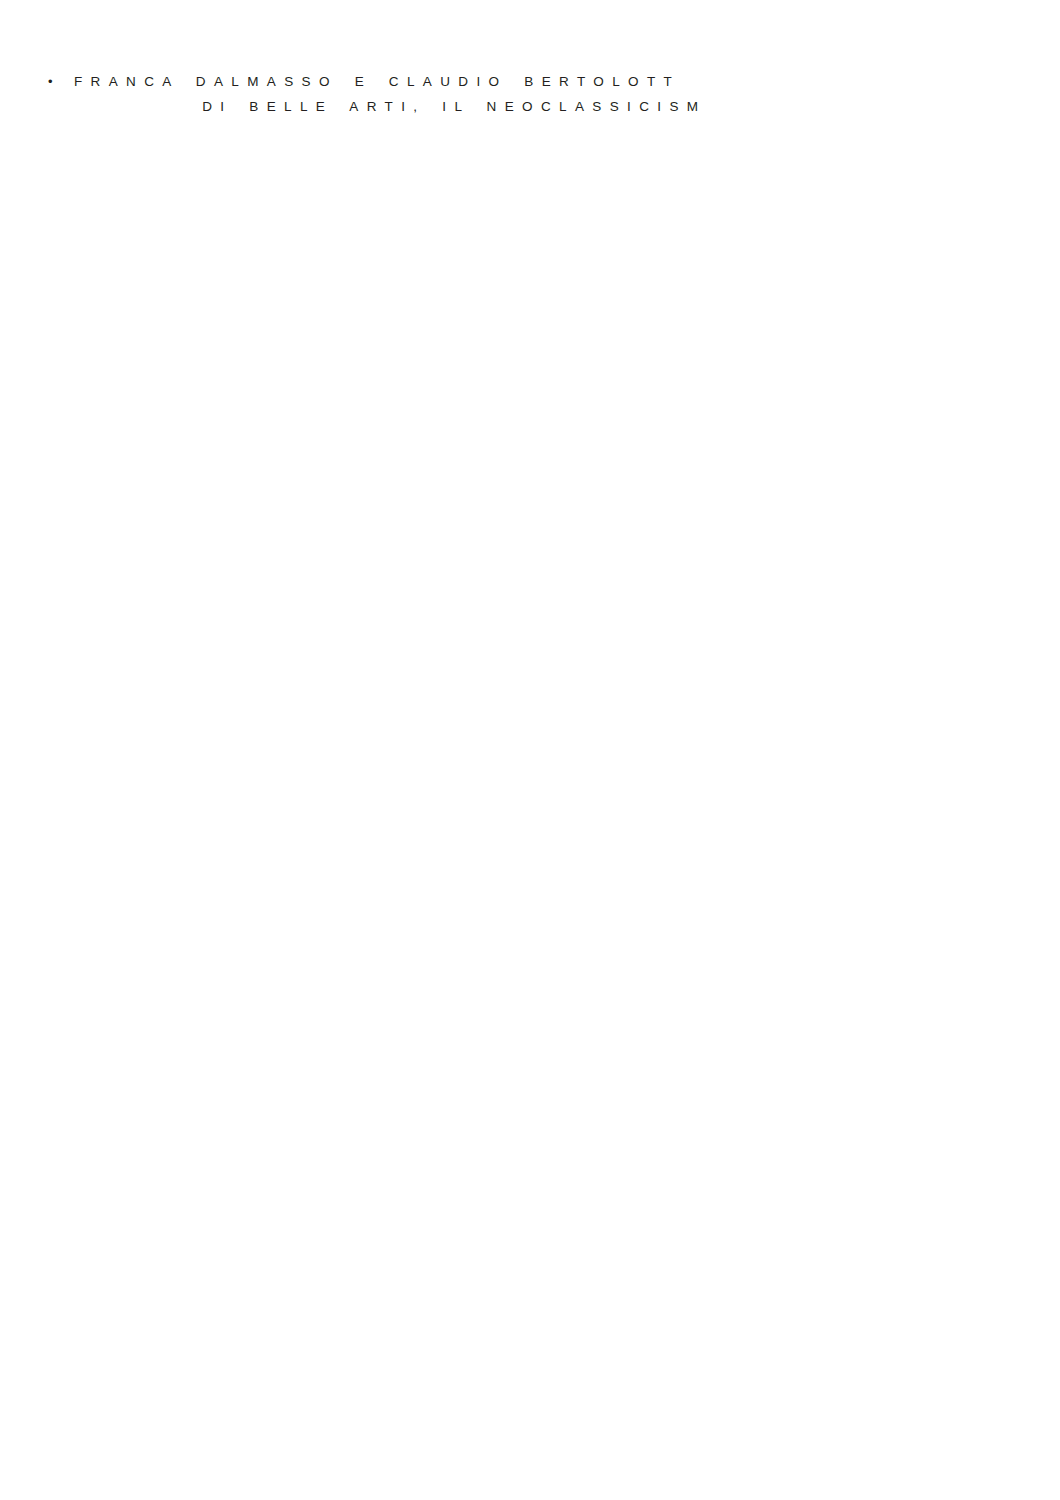Franca Dalmasso e Claudio Bertolottdi Belle Arti, il Neoclassicism